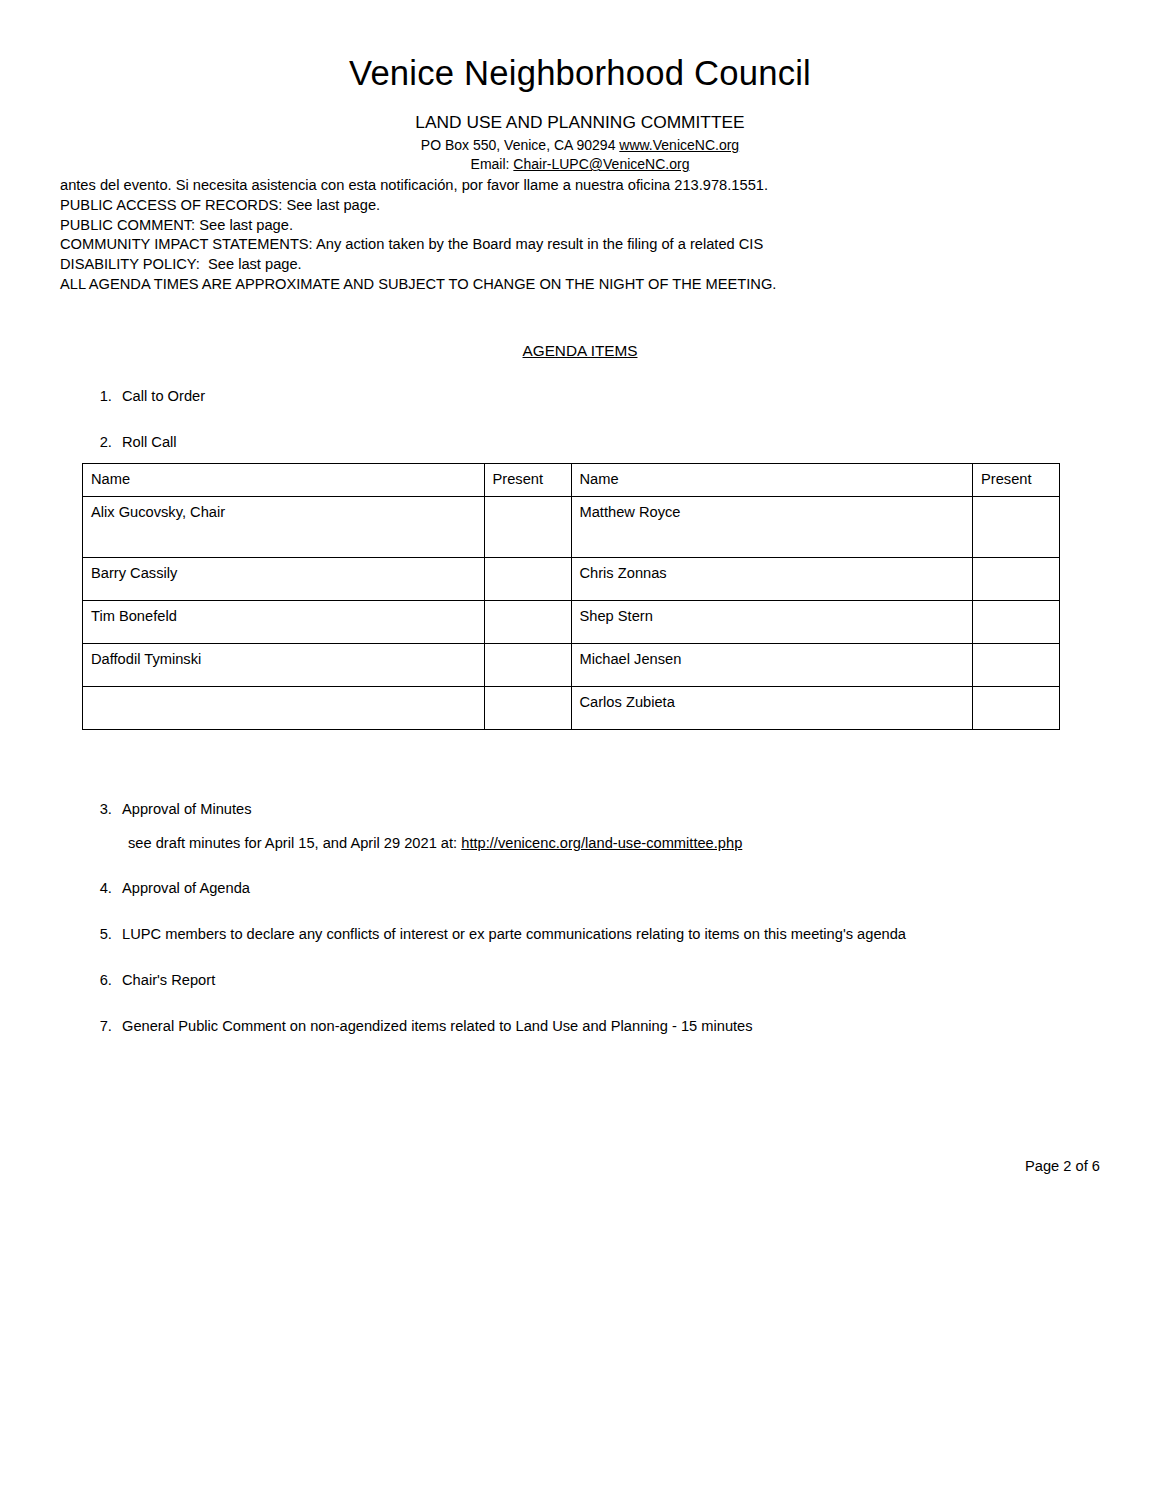Venice Neighborhood Council
LAND USE AND PLANNING COMMITTEE
PO Box 550, Venice, CA 90294 www.VeniceNC.org
Email: Chair-LUPC@VeniceNC.org
antes del evento. Si necesita asistencia con esta notificación, por favor llame a nuestra oficina 213.978.1551.
PUBLIC ACCESS OF RECORDS: See last page.
PUBLIC COMMENT: See last page.
COMMUNITY IMPACT STATEMENTS: Any action taken by the Board may result in the filing of a related CIS
DISABILITY POLICY: See last page.
ALL AGENDA TIMES ARE APPROXIMATE AND SUBJECT TO CHANGE ON THE NIGHT OF THE MEETING.
AGENDA ITEMS
Call to Order
Roll Call
| Name | Present | Name | Present |
| --- | --- | --- | --- |
| Alix Gucovsky, Chair | | Matthew Royce | |
| Barry Cassily | | Chris Zonnas | |
| Tim Bonefeld | | Shep Stern | |
| Daffodil Tyminski | | Michael Jensen | |
| | | Carlos Zubieta | |
Approval of Minutes
see draft minutes for April 15, and April 29 2021 at: http://venicenc.org/land-use-committee.php
Approval of Agenda
LUPC members to declare any conflicts of interest or ex parte communications relating to items on this meeting's agenda
Chair's Report
General Public Comment on non-agendized items related to Land Use and Planning - 15 minutes
Page 2 of 6